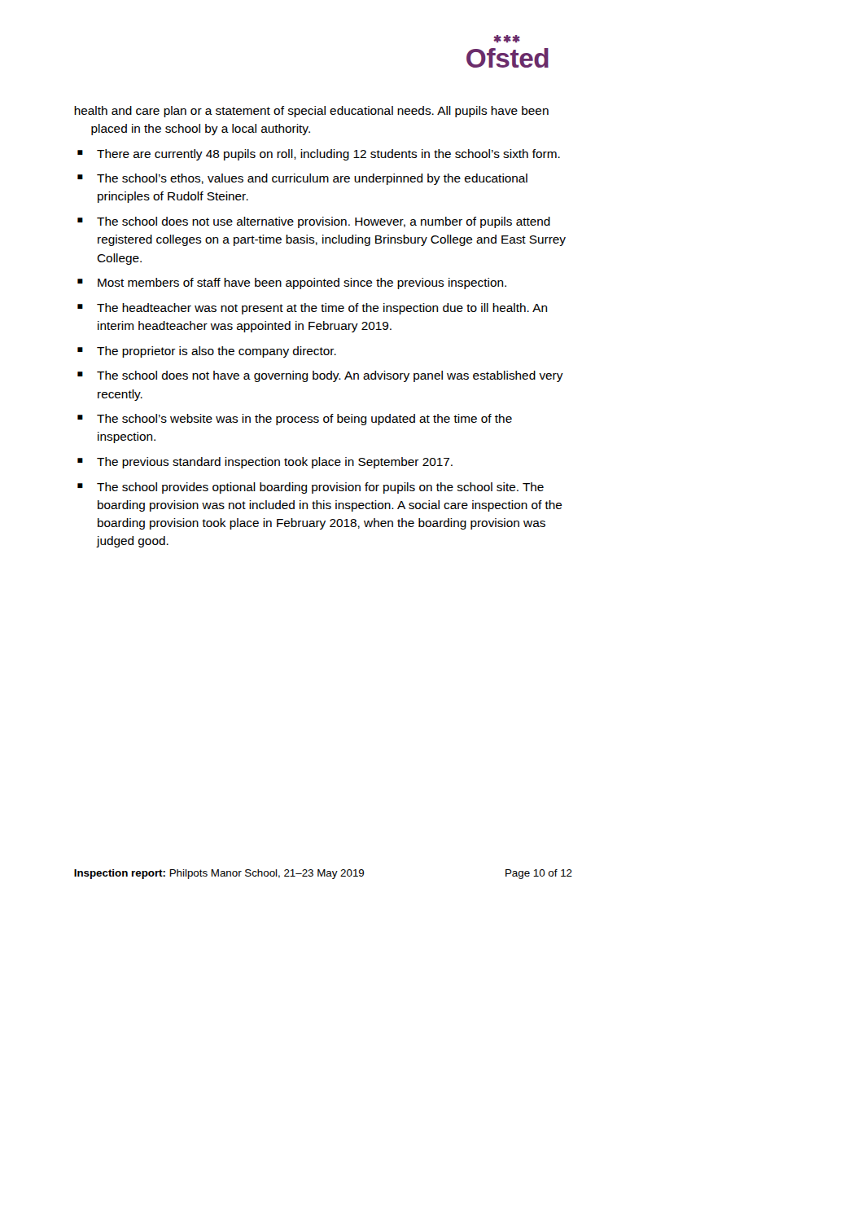✱✱✱
Ofsted
health and care plan or a statement of special educational needs. All pupils have been placed in the school by a local authority.
There are currently 48 pupils on roll, including 12 students in the school’s sixth form.
The school’s ethos, values and curriculum are underpinned by the educational principles of Rudolf Steiner.
The school does not use alternative provision. However, a number of pupils attend registered colleges on a part-time basis, including Brinsbury College and East Surrey College.
Most members of staff have been appointed since the previous inspection.
The headteacher was not present at the time of the inspection due to ill health. An interim headteacher was appointed in February 2019.
The proprietor is also the company director.
The school does not have a governing body. An advisory panel was established very recently.
The school’s website was in the process of being updated at the time of the inspection.
The previous standard inspection took place in September 2017.
The school provides optional boarding provision for pupils on the school site. The boarding provision was not included in this inspection. A social care inspection of the boarding provision took place in February 2018, when the boarding provision was judged good.
Inspection report: Philpots Manor School, 21–23 May 2019
Page 10 of 12